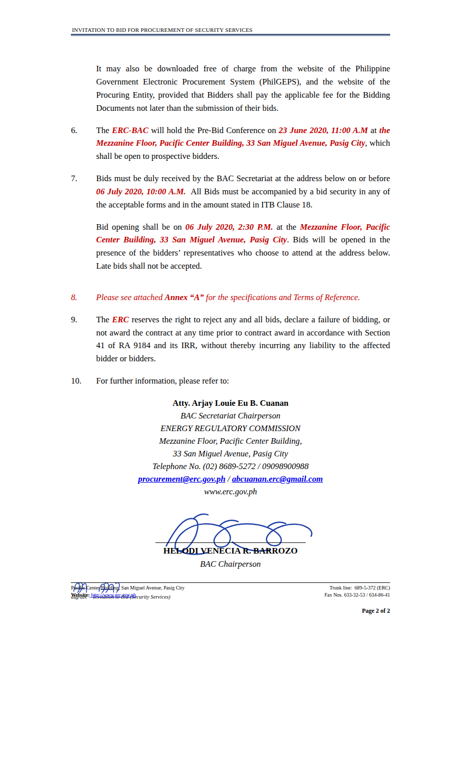INVITATION TO BID FOR PROCUREMENT OF SECURITY SERVICES
It may also be downloaded free of charge from the website of the Philippine Government Electronic Procurement System (PhilGEPS), and the website of the Procuring Entity, provided that Bidders shall pay the applicable fee for the Bidding Documents not later than the submission of their bids.
6.
The ERC-BAC will hold the Pre-Bid Conference on 23 June 2020, 11:00 A.M at the Mezzanine Floor, Pacific Center Building, 33 San Miguel Avenue, Pasig City, which shall be open to prospective bidders.
7.
Bids must be duly received by the BAC Secretariat at the address below on or before 06 July 2020, 10:00 A.M. All Bids must be accompanied by a bid security in any of the acceptable forms and in the amount stated in ITB Clause 18.
Bid opening shall be on 06 July 2020, 2:30 P.M. at the Mezzanine Floor, Pacific Center Building, 33 San Miguel Avenue, Pasig City. Bids will be opened in the presence of the bidders’ representatives who choose to attend at the address below. Late bids shall not be accepted.
8.
Please see attached Annex “A” for the specifications and Terms of Reference.
9.
The ERC reserves the right to reject any and all bids, declare a failure of bidding, or not award the contract at any time prior to contract award in accordance with Section 41 of RA 9184 and its IRR, without thereby incurring any liability to the affected bidder or bidders.
10.
For further information, please refer to:
Atty. Arjay Louie Eu B. Cuanan
BAC Secretariat Chairperson
ENERGY REGULATORY COMMISSION
Mezzanine Floor, Pacific Center Building,
33 San Miguel Avenue, Pasig City
Telephone No. (02) 8689-5272 / 09098900988
procurement@erc.gov.ph / abcuanan.erc@gmail.com
www.erc.gov.ph
HELODI VENECIA R. BARROZO
BAC Chairperson
asg/abc – Invitation to Bid (Security Services)
Pacific Center Building, San Miguel Avenue, Pasig City
Website: http://www.erc.gov.ph
Trunk line: 689-5-372 (ERC)
Fax Nos. 633-32-53 / 634-86-41
Page 2 of 2